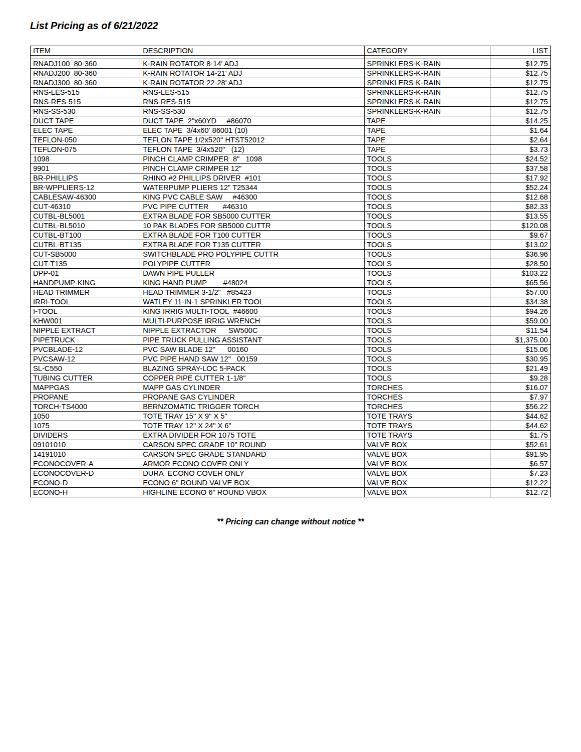List Pricing as of 6/21/2022
| ITEM | DESCRIPTION | CATEGORY | LIST |
| --- | --- | --- | --- |
| RNADJ100 80-360 | K-RAIN ROTATOR 8-14' ADJ | SPRINKLERS-K-RAIN | $12.75 |
| RNADJ200 80-360 | K-RAIN ROTATOR 14-21' ADJ | SPRINKLERS-K-RAIN | $12.75 |
| RNADJ300 80-360 | K-RAIN ROTATOR 22-28' ADJ | SPRINKLERS-K-RAIN | $12.75 |
| RNS-LES-515 | RNS-LES-515 | SPRINKLERS-K-RAIN | $12.75 |
| RNS-RES-515 | RNS-RES-515 | SPRINKLERS-K-RAIN | $12.75 |
| RNS-SS-530 | RNS-SS-530 | SPRINKLERS-K-RAIN | $12.75 |
| DUCT TAPE | DUCT TAPE 2"x60YD #86070 | TAPE | $14.25 |
| ELEC TAPE | ELEC TAPE 3/4x60' 86001 (10) | TAPE | $1.64 |
| TEFLON-050 | TEFLON TAPE 1/2x520" HTST52012 | TAPE | $2.64 |
| TEFLON-075 | TEFLON TAPE 3/4x520" (12) | TAPE | $3.73 |
| 1098 | PINCH CLAMP CRIMPER 8" 1098 | TOOLS | $24.52 |
| 9901 | PINCH CLAMP CRIMPER 12" | TOOLS | $37.58 |
| BR-PHILLIPS | RHINO #2 PHILLIPS DRIVER #101 | TOOLS | $17.92 |
| BR-WPPLIERS-12 | WATERPUMP PLIERS 12" T25344 | TOOLS | $52.24 |
| CABLESAW-46300 | KING PVC CABLE SAW #46300 | TOOLS | $12.68 |
| CUT-46310 | PVC PIPE CUTTER #46310 | TOOLS | $82.33 |
| CUTBL-BL5001 | EXTRA BLADE FOR SB5000 CUTTER | TOOLS | $13.55 |
| CUTBL-BL5010 | 10 PAK BLADES FOR SB5000 CUTTR | TOOLS | $120.08 |
| CUTBL-BT100 | EXTRA BLADE FOR T100 CUTTER | TOOLS | $9.67 |
| CUTBL-BT135 | EXTRA BLADE FOR T135 CUTTER | TOOLS | $13.02 |
| CUT-SB5000 | SWITCHBLADE PRO POLYPIPE CUTTR | TOOLS | $36.96 |
| CUT-T135 | POLYPIPE CUTTER | TOOLS | $28.50 |
| DPP-01 | DAWN PIPE PULLER | TOOLS | $103.22 |
| HANDPUMP-KING | KING HAND PUMP #48024 | TOOLS | $65.56 |
| HEAD TRIMMER | HEAD TRIMMER 3-1/2" #85423 | TOOLS | $57.00 |
| IRRI-TOOL | WATLEY 11-IN-1 SPRINKLER TOOL | TOOLS | $34.38 |
| I-TOOL | KING IRRIG MULTI-TOOL #46600 | TOOLS | $94.26 |
| KHW001 | MULTI-PURPOSE IRRIG WRENCH | TOOLS | $59.00 |
| NIPPLE EXTRACT | NIPPLE EXTRACTOR SW500C | TOOLS | $11.54 |
| PIPETRUCK | PIPE TRUCK PULLING ASSISTANT | TOOLS | $1,375.00 |
| PVCBLADE-12 | PVC SAW BLADE 12" 00160 | TOOLS | $15.06 |
| PVCSAW-12 | PVC PIPE HAND SAW 12" 00159 | TOOLS | $30.95 |
| SL-C550 | BLAZING SPRAY-LOC 5-PACK | TOOLS | $21.49 |
| TUBING CUTTER | COPPER PIPE CUTTER 1-1/8" | TOOLS | $9.28 |
| MAPPGAS | MAPP GAS CYLINDER | TORCHES | $16.07 |
| PROPANE | PROPANE GAS CYLINDER | TORCHES | $7.97 |
| TORCH-TS4000 | BERNZOMATIC TRIGGER TORCH | TORCHES | $56.22 |
| 1050 | TOTE TRAY 15" X 9" X 5" | TOTE TRAYS | $44.62 |
| 1075 | TOTE TRAY 12" X 24" X 6" | TOTE TRAYS | $44.62 |
| DIVIDERS | EXTRA DIVIDER FOR 1075 TOTE | TOTE TRAYS | $1.75 |
| 09101010 | CARSON SPEC GRADE 10" ROUND | VALVE BOX | $52.61 |
| 14191010 | CARSON SPEC GRADE STANDARD | VALVE BOX | $91.95 |
| ECONOCOVER-A | ARMOR ECONO COVER ONLY | VALVE BOX | $6.57 |
| ECONOCOVER-D | DURA ECONO COVER ONLY | VALVE BOX | $7.23 |
| ECONO-D | ECONO 6" ROUND VALVE BOX | VALVE BOX | $12.22 |
| ECONO-H | HIGHLINE ECONO 6" ROUND VBOX | VALVE BOX | $12.72 |
** Pricing can change without notice **